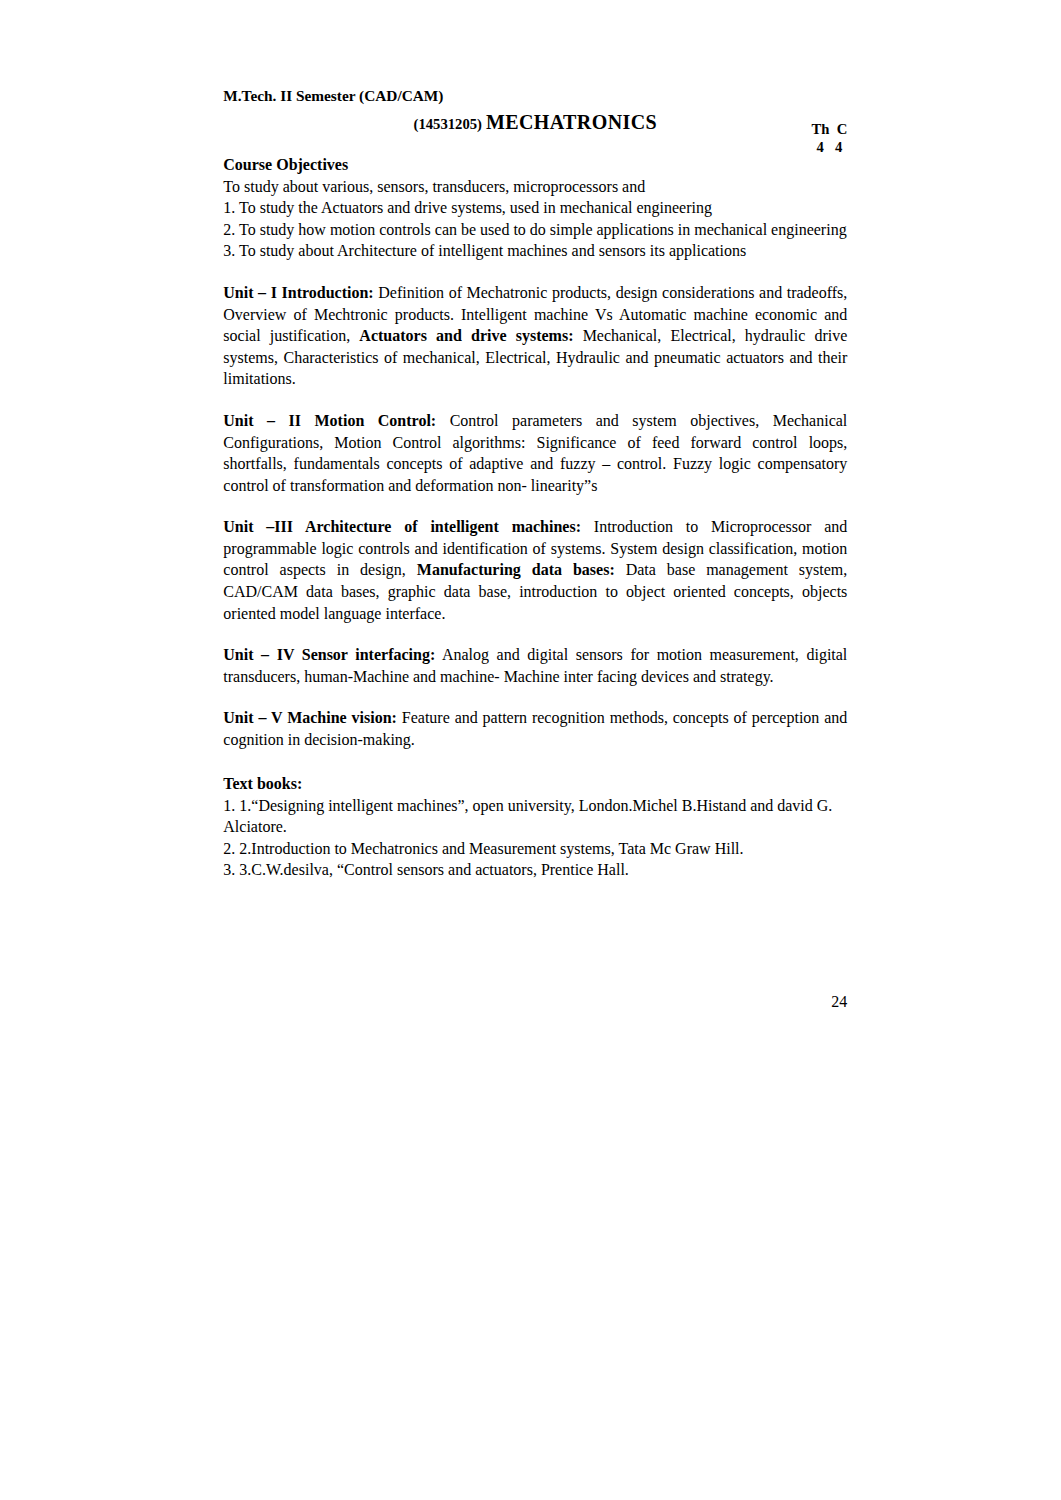M.Tech. II Semester (CAD/CAM)
(14531205) MECHATRONICS
Th C
4 4
Course Objectives
To study about various, sensors, transducers, microprocessors and
1. To study the Actuators and drive systems, used in mechanical engineering
2. To study how motion controls can be used to do simple applications in mechanical engineering
3. To study about Architecture of intelligent machines and sensors its applications
Unit – I Introduction: Definition of Mechatronic products, design considerations and tradeoffs, Overview of Mechtronic products. Intelligent machine Vs Automatic machine economic and social justification, Actuators and drive systems: Mechanical, Electrical, hydraulic drive systems, Characteristics of mechanical, Electrical, Hydraulic and pneumatic actuators and their limitations.
Unit – II Motion Control: Control parameters and system objectives, Mechanical Configurations, Motion Control algorithms: Significance of feed forward control loops, shortfalls, fundamentals concepts of adaptive and fuzzy – control. Fuzzy logic compensatory control of transformation and deformation non- linearity”s
Unit –III Architecture of intelligent machines: Introduction to Microprocessor and programmable logic controls and identification of systems. System design classification, motion control aspects in design, Manufacturing data bases: Data base management system, CAD/CAM data bases, graphic data base, introduction to object oriented concepts, objects oriented model language interface.
Unit – IV Sensor interfacing: Analog and digital sensors for motion measurement, digital transducers, human-Machine and machine- Machine inter facing devices and strategy.
Unit – V Machine vision: Feature and pattern recognition methods, concepts of perception and cognition in decision-making.
Text books:
1. 1.“Designing intelligent machines”, open university, London.Michel B.Histand and david G. Alciatore.
2. 2.Introduction to Mechatronics and Measurement systems, Tata Mc Graw Hill.
3. 3.C.W.desilva, “Control sensors and actuators, Prentice Hall.
24